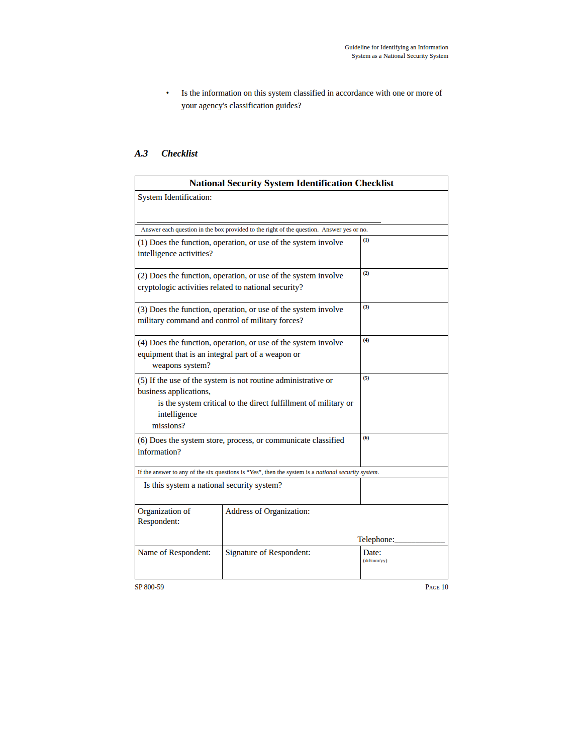Guideline for Identifying an Information
System as a National Security System
Is the information on this system classified in accordance with one or more of your agency's classification guides?
A.3 Checklist
| National Security System Identification Checklist |
| System Identification: |
| Answer each question in the box provided to the right of the question. Answer yes or no. |
| (1) Does the function, operation, or use of the system involve intelligence activities? | (1) |
| (2) Does the function, operation, or use of the system involve cryptologic activities related to national security? | (2) |
| (3) Does the function, operation, or use of the system involve military command and control of military forces? | (3) |
| (4) Does the function, operation, or use of the system involve equipment that is an integral part of a weapon or weapons system? | (4) |
| (5) If the use of the system is not routine administrative or business applications, is the system critical to the direct fulfillment of military or intelligence missions? | (5) |
| (6) Does the system store, process, or communicate classified information? | (6) |
| If the answer to any of the six questions is “Yes”, then the system is a national security system . |
| Is this system a national security system? | |
| Organization of Respondent: | Address of Organization: Telephone:____________ |
| Name of Respondent: | Signature of Respondent: | Date: (dd/mm/yy) |
SP 800-59 Page 10